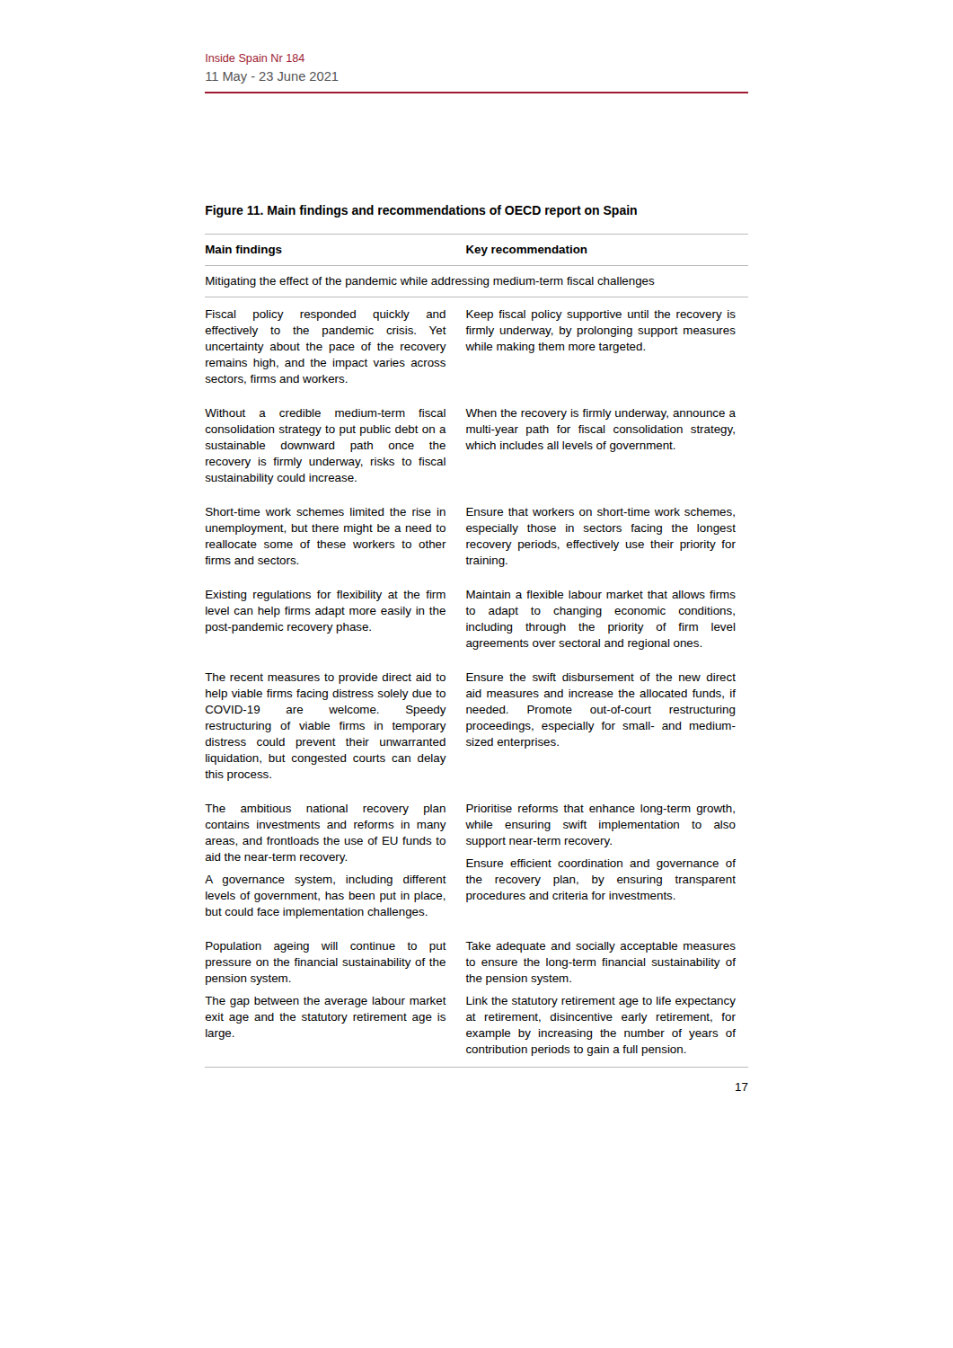Inside Spain Nr 184
11 May - 23 June 2021
Figure 11. Main findings and recommendations of OECD report on Spain
| Main findings | Key recommendation |
| --- | --- |
| Mitigating the effect of the pandemic while addressing medium-term fiscal challenges |
| Fiscal policy responded quickly and effectively to the pandemic crisis. Yet uncertainty about the pace of the recovery remains high, and the impact varies across sectors, firms and workers. | Keep fiscal policy supportive until the recovery is firmly underway, by prolonging support measures while making them more targeted. |
| Without a credible medium-term fiscal consolidation strategy to put public debt on a sustainable downward path once the recovery is firmly underway, risks to fiscal sustainability could increase. | When the recovery is firmly underway, announce a multi-year path for fiscal consolidation strategy, which includes all levels of government. |
| Short-time work schemes limited the rise in unemployment, but there might be a need to reallocate some of these workers to other firms and sectors. | Ensure that workers on short-time work schemes, especially those in sectors facing the longest recovery periods, effectively use their priority for training. |
| Existing regulations for flexibility at the firm level can help firms adapt more easily in the post-pandemic recovery phase. | Maintain a flexible labour market that allows firms to adapt to changing economic conditions, including through the priority of firm level agreements over sectoral and regional ones. |
| The recent measures to provide direct aid to help viable firms facing distress solely due to COVID-19 are welcome. Speedy restructuring of viable firms in temporary distress could prevent their unwarranted liquidation, but congested courts can delay this process. | Ensure the swift disbursement of the new direct aid measures and increase the allocated funds, if needed. Promote out-of-court restructuring proceedings, especially for small- and medium-sized enterprises. |
| The ambitious national recovery plan contains investments and reforms in many areas, and frontloads the use of EU funds to aid the near-term recovery. A governance system, including different levels of government, has been put in place, but could face implementation challenges. | Prioritise reforms that enhance long-term growth, while ensuring swift implementation to also support near-term recovery. Ensure efficient coordination and governance of the recovery plan, by ensuring transparent procedures and criteria for investments. |
| Population ageing will continue to put pressure on the financial sustainability of the pension system. The gap between the average labour market exit age and the statutory retirement age is large. | Take adequate and socially acceptable measures to ensure the long-term financial sustainability of the pension system. Link the statutory retirement age to life expectancy at retirement, disincentive early retirement, for example by increasing the number of years of contribution periods to gain a full pension. |
17